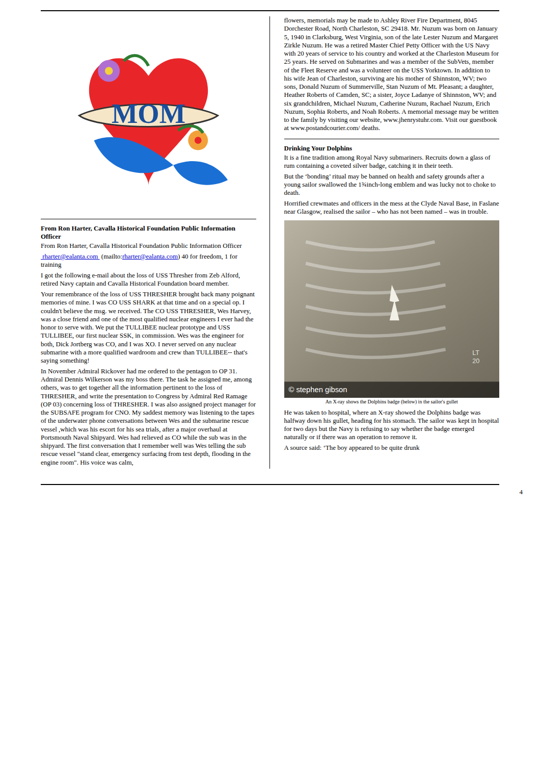From Ron Harter, Cavalla Historical Foundation Public Information Officer
From Ron Harter, Cavalla Historical Foundation Public Information Officer
rharter@ealanta.com (mailto:rharter@ealanta.com) 40 for freedom, 1 for training
I got the following e-mail about the loss of USS Thresher from Zeb Alford, retired Navy captain and Cavalla Historical Foundation board member.
Your remembrance of the loss of USS THRESHER brought back many poignant memories of mine. I was CO USS SHARK at that time and on a special op. I couldn't believe the msg. we received. The CO USS THRESHER, Wes Harvey, was a close friend and one of the most qualified nuclear engineers I ever had the honor to serve with. We put the TULLIBEE nuclear prototype and USS TULLIBEE, our first nuclear SSK, in commission. Wes was the engineer for both, Dick Jortberg was CO, and I was XO. I never served on any nuclear submarine with a more qualified wardroom and crew than TULLIBEE-- that's saying something!
In November Admiral Rickover had me ordered to the pentagon to OP 31. Admiral Dennis Wilkerson was my boss there. The task he assigned me, among others, was to get together all the information pertinent to the loss of THRESHER, and write the presentation to Congress by Admiral Red Ramage (OP 03) concerning loss of THRESHER. I was also assigned project manager for the SUBSAFE program for CNO. My saddest memory was listening to the tapes of the underwater phone conversations between Wes and the submarine rescue vessel ,which was his escort for his sea trials, after a major overhaul at Portsmouth Naval Shipyard. Wes had relieved as CO while the sub was in the shipyard. The first conversation that I remember well was Wes telling the sub rescue vessel "stand clear, emergency surfacing from test depth, flooding in the engine room". His voice was calm,
flowers, memorials may be made to Ashley River Fire Department, 8045 Dorchester Road, North Charleston, SC 29418. Mr. Nuzum was born on January 5, 1940 in Clarksburg, West Virginia, son of the late Lester Nuzum and Margaret Zirkle Nuzum. He was a retired Master Chief Petty Officer with the US Navy with 20 years of service to his country and worked at the Charleston Museum for 25 years. He served on Submarines and was a member of the SubVets, member of the Fleet Reserve and was a volunteer on the USS Yorktown. In addition to his wife Jean of Charleston, surviving are his mother of Shinnston, WV; two sons, Donald Nuzum of Summerville, Stan Nuzum of Mt. Pleasant; a daughter, Heather Roberts of Camden, SC; a sister, Joyce Ladanye of Shinnston, WV; and six grandchildren, Michael Nuzum, Catherine Nuzum, Rachael Nuzum, Erich Nuzum, Sophia Roberts, and Noah Roberts. A memorial message may be written to the family by visiting our website, www.jhenrystuhr.com. Visit our guestbook at www.postandcourier.com/ deaths.
Drinking Your Dolphins
It is a fine tradition among Royal Navy submariners. Recruits down a glass of rum containing a coveted silver badge, catching it in their teeth.
But the ‘bonding’ ritual may be banned on health and safety grounds after a young sailor swallowed the 1¾inch-long emblem and was lucky not to choke to death.
Horrified crewmates and officers in the mess at the Clyde Naval Base, in Faslane near Glasgow, realised the sailor – who has not been named – was in trouble.
An X-ray shows the Dolphins badge (below) in the sailor's gullet
He was taken to hospital, where an X-ray showed the Dolphins badge was halfway down his gullet, heading for his stomach. The sailor was kept in hospital for two days but the Navy is refusing to say whether the badge emerged naturally or if there was an operation to remove it.
A source said: ‘The boy appeared to be quite drunk
4